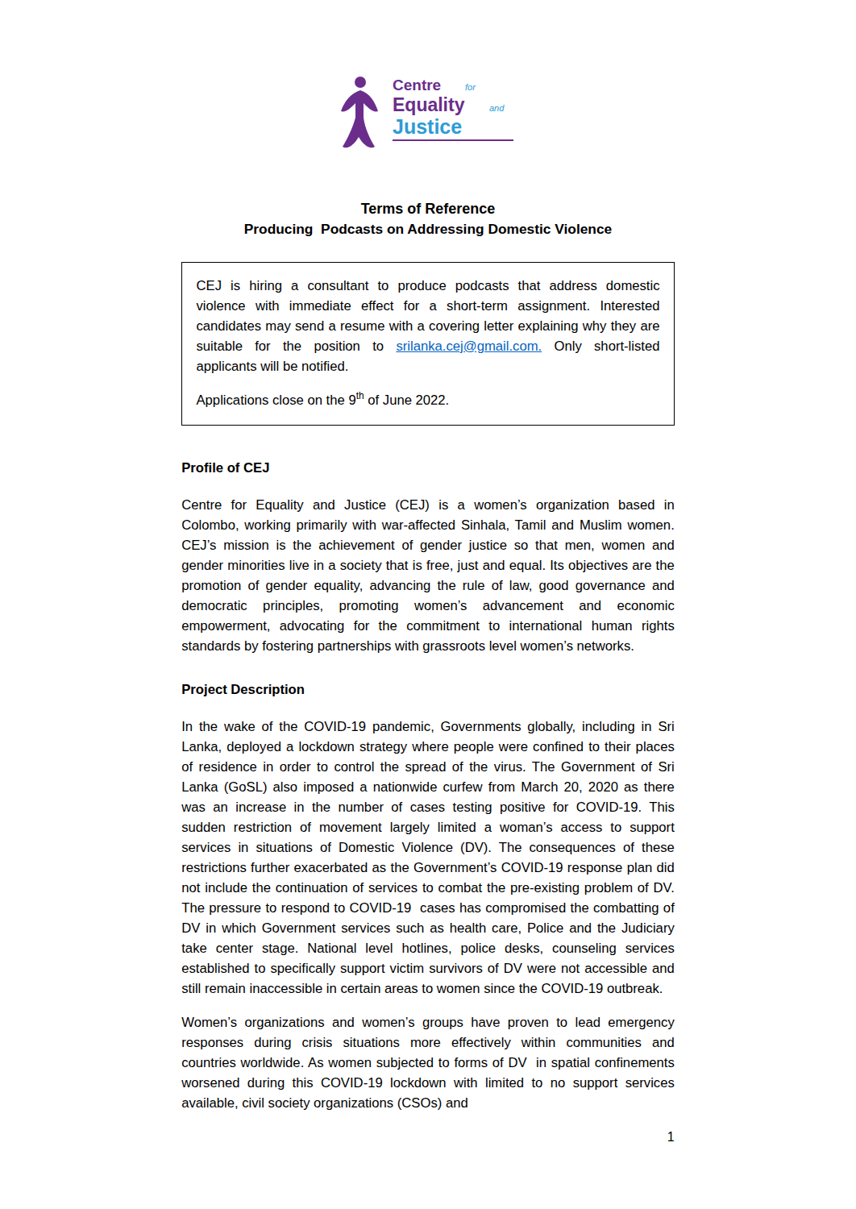Centre for Equality and Justice
Terms of Reference
Producing Podcasts on Addressing Domestic Violence
CEJ is hiring a consultant to produce podcasts that address domestic violence with immediate effect for a short-term assignment. Interested candidates may send a resume with a covering letter explaining why they are suitable for the position to srilanka.cej@gmail.com. Only short-listed applicants will be notified.
Applications close on the 9th of June 2022.
Profile of CEJ
Centre for Equality and Justice (CEJ) is a women’s organization based in Colombo, working primarily with war-affected Sinhala, Tamil and Muslim women. CEJ’s mission is the achievement of gender justice so that men, women and gender minorities live in a society that is free, just and equal. Its objectives are the promotion of gender equality, advancing the rule of law, good governance and democratic principles, promoting women’s advancement and economic empowerment, advocating for the commitment to international human rights standards by fostering partnerships with grassroots level women’s networks.
Project Description
In the wake of the COVID-19 pandemic, Governments globally, including in Sri Lanka, deployed a lockdown strategy where people were confined to their places of residence in order to control the spread of the virus. The Government of Sri Lanka (GoSL) also imposed a nationwide curfew from March 20, 2020 as there was an increase in the number of cases testing positive for COVID-19. This sudden restriction of movement largely limited a woman’s access to support services in situations of Domestic Violence (DV). The consequences of these restrictions further exacerbated as the Government’s COVID-19 response plan did not include the continuation of services to combat the pre-existing problem of DV. The pressure to respond to COVID-19 cases has compromised the combatting of DV in which Government services such as health care, Police and the Judiciary take center stage. National level hotlines, police desks, counseling services established to specifically support victim survivors of DV were not accessible and still remain inaccessible in certain areas to women since the COVID-19 outbreak.
Women’s organizations and women’s groups have proven to lead emergency responses during crisis situations more effectively within communities and countries worldwide. As women subjected to forms of DV in spatial confinements worsened during this COVID-19 lockdown with limited to no support services available, civil society organizations (CSOs) and
1